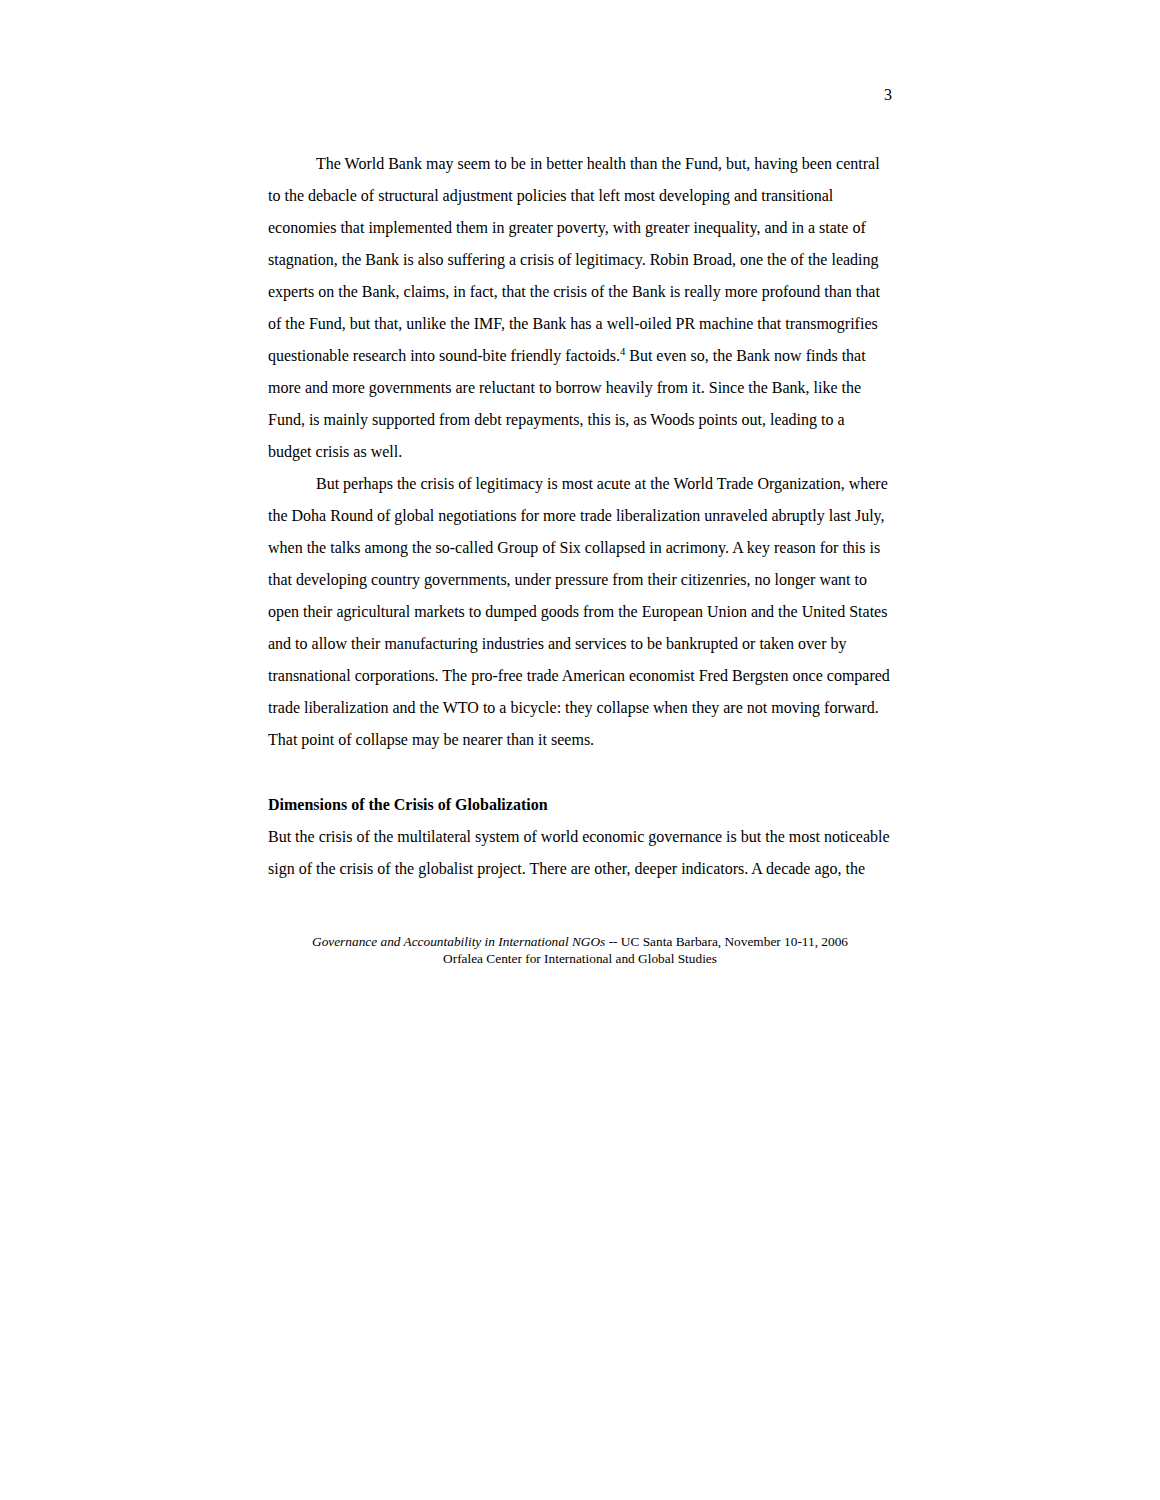3
The World Bank may seem to be in better health than the Fund, but, having been central to the debacle of structural adjustment policies that left most developing and transitional economies that implemented them in greater poverty, with greater inequality, and in a state of stagnation, the Bank is also suffering a crisis of legitimacy. Robin Broad, one the of the leading experts on the Bank, claims, in fact, that the crisis of the Bank is really more profound than that of the Fund, but that, unlike the IMF, the Bank has a well-oiled PR machine that transmogrifies questionable research into sound-bite friendly factoids.4 But even so, the Bank now finds that more and more governments are reluctant to borrow heavily from it. Since the Bank, like the Fund, is mainly supported from debt repayments, this is, as Woods points out, leading to a budget crisis as well.
But perhaps the crisis of legitimacy is most acute at the World Trade Organization, where the Doha Round of global negotiations for more trade liberalization unraveled abruptly last July, when the talks among the so-called Group of Six collapsed in acrimony. A key reason for this is that developing country governments, under pressure from their citizenries, no longer want to open their agricultural markets to dumped goods from the European Union and the United States and to allow their manufacturing industries and services to be bankrupted or taken over by transnational corporations. The pro-free trade American economist Fred Bergsten once compared trade liberalization and the WTO to a bicycle: they collapse when they are not moving forward. That point of collapse may be nearer than it seems.
Dimensions of the Crisis of Globalization
But the crisis of the multilateral system of world economic governance is but the most noticeable sign of the crisis of the globalist project. There are other, deeper indicators. A decade ago, the
Governance and Accountability in International NGOs -- UC Santa Barbara, November 10-11, 2006
Orfalea Center for International and Global Studies